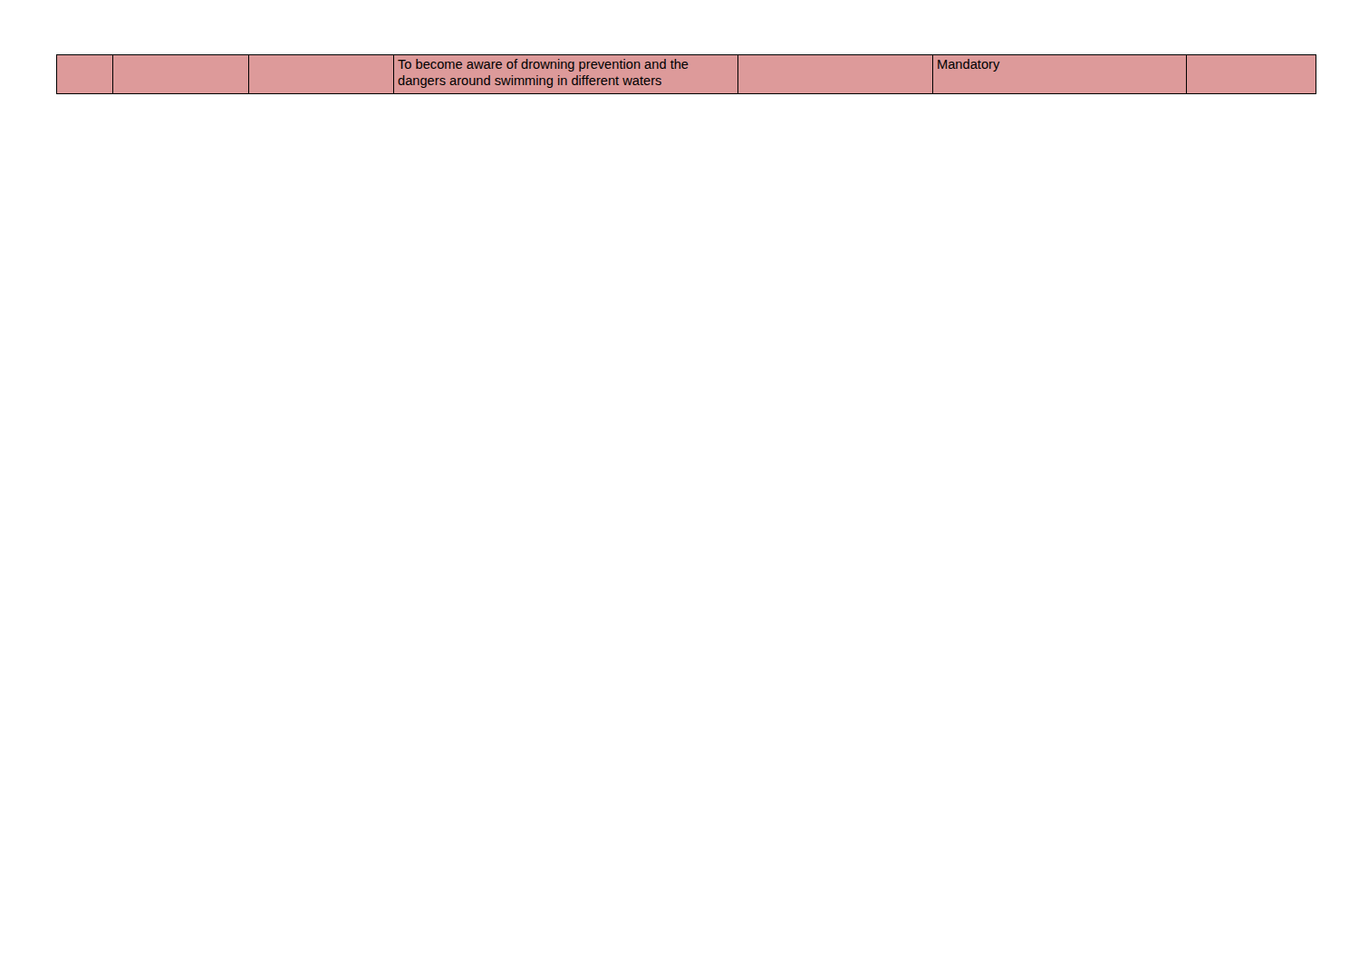| | | | To become aware of drowning prevention and the dangers around swimming in different waters | | Mandatory | |